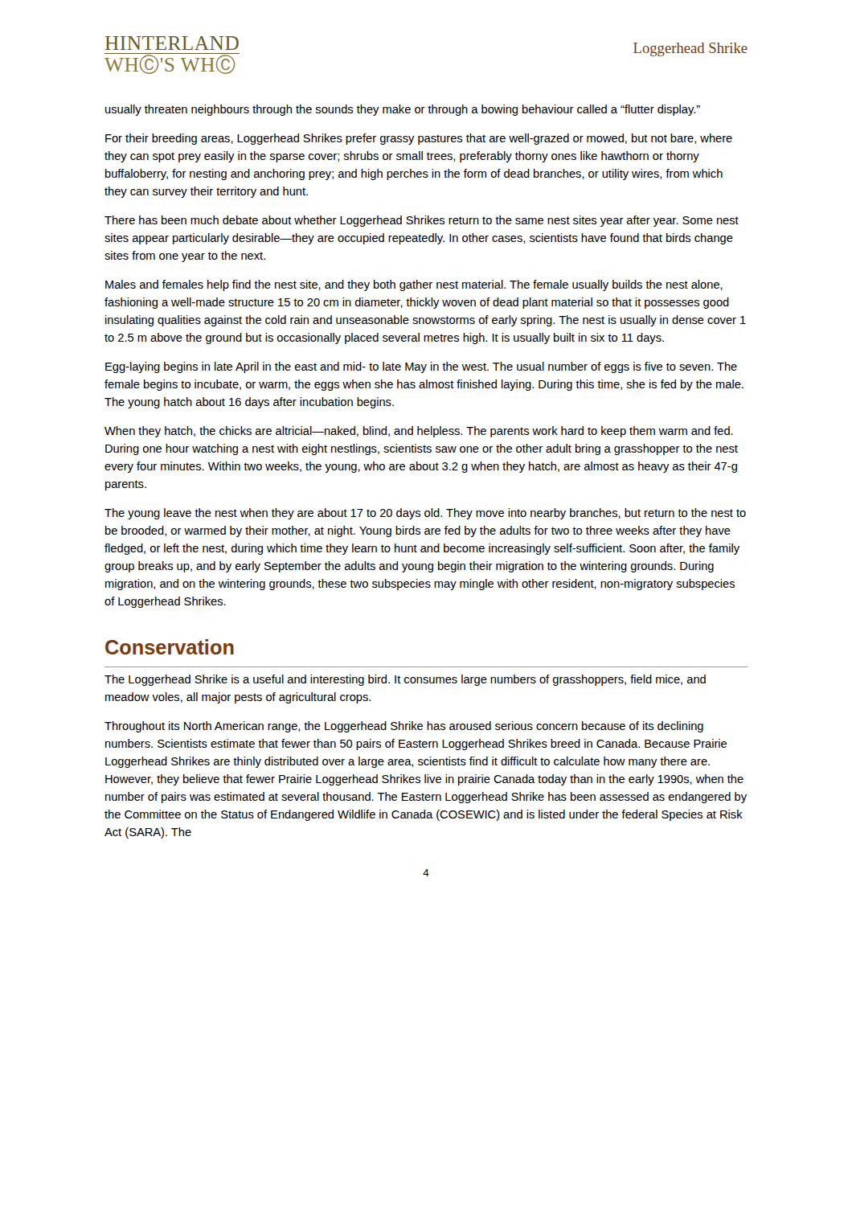HINTERLAND
WHⒸ'S WHⒸ
Loggerhead Shrike
usually threaten neighbours through the sounds they make or through a bowing behaviour called a “flutter display.”
For their breeding areas, Loggerhead Shrikes prefer grassy pastures that are well-grazed or mowed, but not bare, where they can spot prey easily in the sparse cover; shrubs or small trees, preferably thorny ones like hawthorn or thorny buffaloberry, for nesting and anchoring prey; and high perches in the form of dead branches, or utility wires, from which they can survey their territory and hunt.
There has been much debate about whether Loggerhead Shrikes return to the same nest sites year after year. Some nest sites appear particularly desirable—they are occupied repeatedly. In other cases, scientists have found that birds change sites from one year to the next.
Males and females help find the nest site, and they both gather nest material. The female usually builds the nest alone, fashioning a well-made structure 15 to 20 cm in diameter, thickly woven of dead plant material so that it possesses good insulating qualities against the cold rain and unseasonable snowstorms of early spring. The nest is usually in dense cover 1 to 2.5 m above the ground but is occasionally placed several metres high. It is usually built in six to 11 days.
Egg-laying begins in late April in the east and mid- to late May in the west. The usual number of eggs is five to seven. The female begins to incubate, or warm, the eggs when she has almost finished laying. During this time, she is fed by the male. The young hatch about 16 days after incubation begins.
When they hatch, the chicks are altricial—naked, blind, and helpless. The parents work hard to keep them warm and fed. During one hour watching a nest with eight nestlings, scientists saw one or the other adult bring a grasshopper to the nest every four minutes. Within two weeks, the young, who are about 3.2 g when they hatch, are almost as heavy as their 47-g parents.
The young leave the nest when they are about 17 to 20 days old. They move into nearby branches, but return to the nest to be brooded, or warmed by their mother, at night. Young birds are fed by the adults for two to three weeks after they have fledged, or left the nest, during which time they learn to hunt and become increasingly self-sufficient. Soon after, the family group breaks up, and by early September the adults and young begin their migration to the wintering grounds. During migration, and on the wintering grounds, these two subspecies may mingle with other resident, non-migratory subspecies of Loggerhead Shrikes.
Conservation
The Loggerhead Shrike is a useful and interesting bird. It consumes large numbers of grasshoppers, field mice, and meadow voles, all major pests of agricultural crops.
Throughout its North American range, the Loggerhead Shrike has aroused serious concern because of its declining numbers. Scientists estimate that fewer than 50 pairs of Eastern Loggerhead Shrikes breed in Canada. Because Prairie Loggerhead Shrikes are thinly distributed over a large area, scientists find it difficult to calculate how many there are. However, they believe that fewer Prairie Loggerhead Shrikes live in prairie Canada today than in the early 1990s, when the number of pairs was estimated at several thousand. The Eastern Loggerhead Shrike has been assessed as endangered by the Committee on the Status of Endangered Wildlife in Canada (COSEWIC) and is listed under the federal Species at Risk Act (SARA). The
4